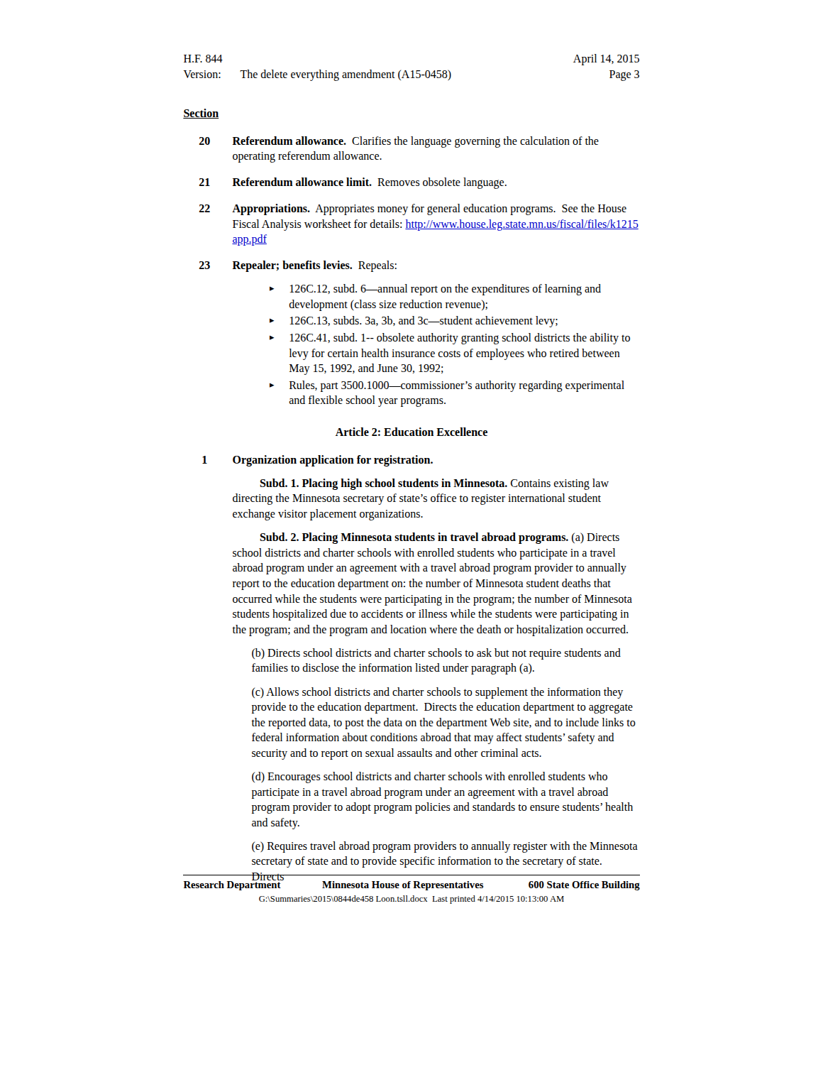| H.F. 844 | April 14, 2015 |
| Version: The delete everything amendment (A15-0458) | Page 3 |
Section
20
Referendum allowance. Clarifies the language governing the calculation of the operating referendum allowance.
21
Referendum allowance limit. Removes obsolete language.
22
Appropriations. Appropriates money for general education programs. See the House Fiscal Analysis worksheet for details: http://www.house.leg.state.mn.us/fiscal/files/k1215app.pdf
23
Repealer; benefits levies. Repeals:
126C.12, subd. 6—annual report on the expenditures of learning and development (class size reduction revenue);
126C.13, subds. 3a, 3b, and 3c—student achievement levy;
126C.41, subd. 1-- obsolete authority granting school districts the ability to levy for certain health insurance costs of employees who retired between May 15, 1992, and June 30, 1992;
Rules, part 3500.1000—commissioner’s authority regarding experimental and flexible school year programs.
Article 2: Education Excellence
1
Organization application for registration.
Subd. 1. Placing high school students in Minnesota. Contains existing law directing the Minnesota secretary of state’s office to register international student exchange visitor placement organizations.
Subd. 2. Placing Minnesota students in travel abroad programs. (a) Directs school districts and charter schools with enrolled students who participate in a travel abroad program under an agreement with a travel abroad program provider to annually report to the education department on: the number of Minnesota student deaths that occurred while the students were participating in the program; the number of Minnesota students hospitalized due to accidents or illness while the students were participating in the program; and the program and location where the death or hospitalization occurred.
(b) Directs school districts and charter schools to ask but not require students and families to disclose the information listed under paragraph (a).
(c) Allows school districts and charter schools to supplement the information they provide to the education department. Directs the education department to aggregate the reported data, to post the data on the department Web site, and to include links to federal information about conditions abroad that may affect students’ safety and security and to report on sexual assaults and other criminal acts.
(d) Encourages school districts and charter schools with enrolled students who participate in a travel abroad program under an agreement with a travel abroad program provider to adopt program policies and standards to ensure students’ health and safety.
(e) Requires travel abroad program providers to annually register with the Minnesota secretary of state and to provide specific information to the secretary of state. Directs
| Research Department | Minnesota House of Representatives | 600 State Office Building |
G:\Summaries\2015\0844de458 Loon.tsll.docx Last printed 4/14/2015 10:13:00 AM